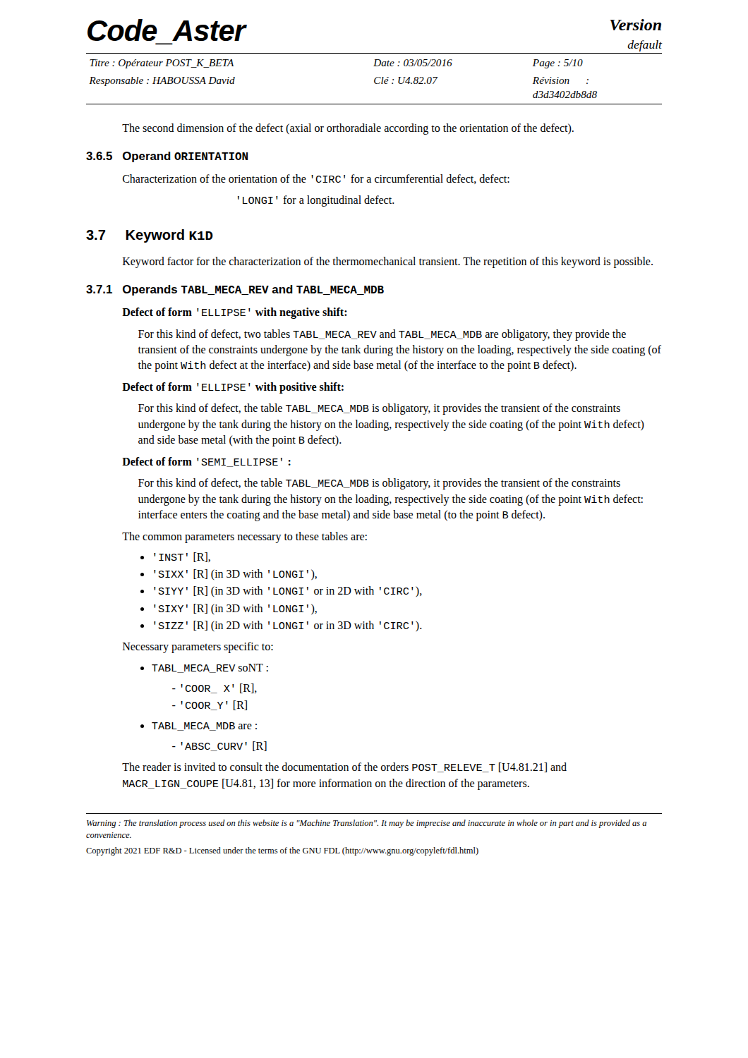Code_Aster
Version
default
| Titre : Opérateur POST_K_BETA | Date : 03/05/2016 | Page : 5/10 |
| Responsable : HABOUSSA David | Clé : U4.82.07 | Révision : d3d3402db8d8 |
The second dimension of the defect (axial or orthoradiale according to the orientation of the defect).
3.6.5 Operand ORIENTATION
Characterization of the orientation of the 'CIRC' for a circumferential defect, defect:
'LONGI' for a longitudinal defect.
3.7 Keyword K1D
Keyword factor for the characterization of the thermomechanical transient. The repetition of this keyword is possible.
3.7.1 Operands TABL_MECA_REV and TABL_MECA_MDB
Defect of form 'ELLIPSE' with negative shift:
For this kind of defect, two tables TABL_MECA_REV and TABL_MECA_MDB are obligatory, they provide the transient of the constraints undergone by the tank during the history on the loading, respectively the side coating (of the point With defect at the interface) and side base metal (of the interface to the point B defect).
Defect of form 'ELLIPSE' with positive shift:
For this kind of defect, the table TABL_MECA_MDB is obligatory, it provides the transient of the constraints undergone by the tank during the history on the loading, respectively the side coating (of the point With defect) and side base metal (with the point B defect).
Defect of form 'SEMI_ELLIPSE' :
For this kind of defect, the table TABL_MECA_MDB is obligatory, it provides the transient of the constraints undergone by the tank during the history on the loading, respectively the side coating (of the point With defect: interface enters the coating and the base metal) and side base metal (to the point B defect).
The common parameters necessary to these tables are:
'INST' [R],
'SIXX' [R] (in 3D with 'LONGI'),
'SIYY' [R] (in 3D with 'LONGI' or in 2D with 'CIRC'),
'SIXY' [R] (in 3D with 'LONGI'),
'SIZZ' [R] (in 2D with 'LONGI' or in 3D with 'CIRC').
Necessary parameters specific to:
TABL_MECA_REV soNT :
'COOR_ X' [R],
'COOR_Y' [R]
TABL_MECA_MDB are :
'ABSC_CURV' [R]
The reader is invited to consult the documentation of the orders POST_RELEVE_T [U4.81.21] and MACR_LIGN_COUPE [U4.81, 13] for more information on the direction of the parameters.
Warning : The translation process used on this website is a "Machine Translation". It may be imprecise and inaccurate in whole or in part and is provided as a convenience.
Copyright 2021 EDF R&D - Licensed under the terms of the GNU FDL (http://www.gnu.org/copyleft/fdl.html)